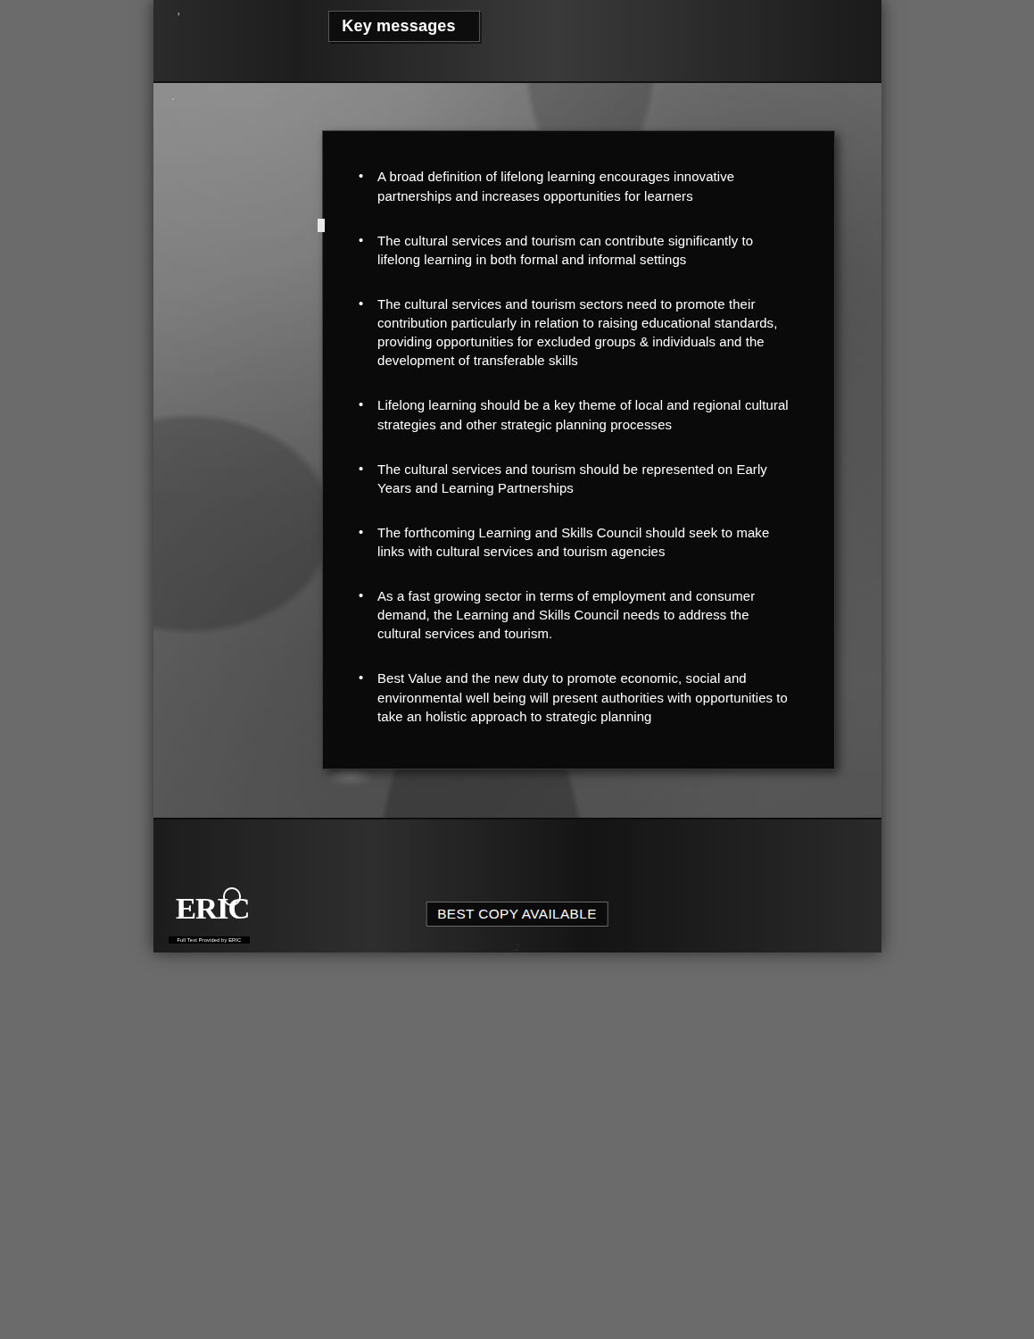,
Key messages
.
A broad definition of lifelong learning encourages innovative partnerships and increases opportunities for learners
The cultural services and tourism can contribute significantly to lifelong learning in both formal and informal settings
The cultural services and tourism sectors need to promote their contribution particularly in relation to raising educational standards, providing opportunities for excluded groups & individuals and the development of transferable skills
Lifelong learning should be a key theme of local and regional cultural strategies and other strategic planning processes
The cultural services and tourism should be represented on Early Years and Learning Partnerships
The forthcoming Learning and Skills Council should seek to make links with cultural services and tourism agencies
As a fast growing sector in terms of employment and consumer demand, the Learning and Skills Council needs to address the cultural services and tourism.
Best Value and the new duty to promote economic, social and environmental well being will present authorities with opportunities to take an holistic approach to strategic planning
BEST COPY AVAILABLE
ERIC
Full Text Provided by ERIC
2